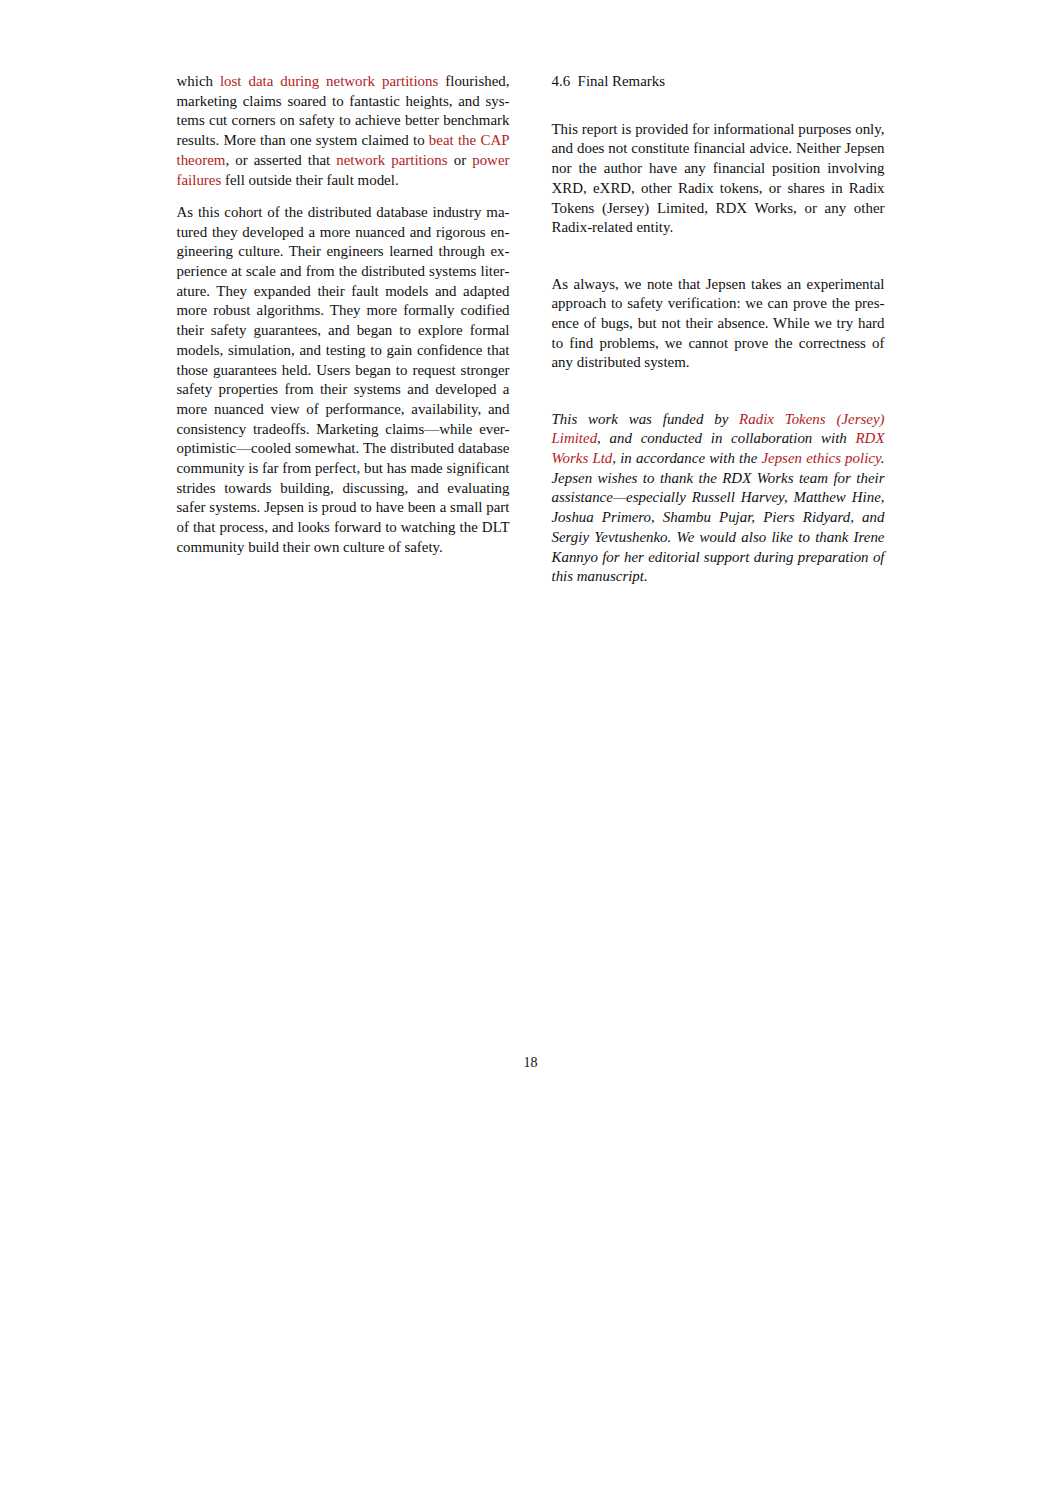which lost data during network partitions flourished, marketing claims soared to fantastic heights, and systems cut corners on safety to achieve better benchmark results. More than one system claimed to beat the CAP theorem, or asserted that network partitions or power failures fell outside their fault model.
As this cohort of the distributed database industry matured they developed a more nuanced and rigorous engineering culture. Their engineers learned through experience at scale and from the distributed systems literature. They expanded their fault models and adapted more robust algorithms. They more formally codified their safety guarantees, and began to explore formal models, simulation, and testing to gain confidence that those guarantees held. Users began to request stronger safety properties from their systems and developed a more nuanced view of performance, availability, and consistency tradeoffs. Marketing claims—while ever-optimistic—cooled somewhat. The distributed database community is far from perfect, but has made significant strides towards building, discussing, and evaluating safer systems. Jepsen is proud to have been a small part of that process, and looks forward to watching the DLT community build their own culture of safety.
4.6 Final Remarks
This report is provided for informational purposes only, and does not constitute financial advice. Neither Jepsen nor the author have any financial position involving XRD, eXRD, other Radix tokens, or shares in Radix Tokens (Jersey) Limited, RDX Works, or any other Radix-related entity.
As always, we note that Jepsen takes an experimental approach to safety verification: we can prove the presence of bugs, but not their absence. While we try hard to find problems, we cannot prove the correctness of any distributed system.
This work was funded by Radix Tokens (Jersey) Limited, and conducted in collaboration with RDX Works Ltd, in accordance with the Jepsen ethics policy. Jepsen wishes to thank the RDX Works team for their assistance—especially Russell Harvey, Matthew Hine, Joshua Primero, Shambu Pujar, Piers Ridyard, and Sergiy Yevtushenko. We would also like to thank Irene Kannyo for her editorial support during preparation of this manuscript.
18